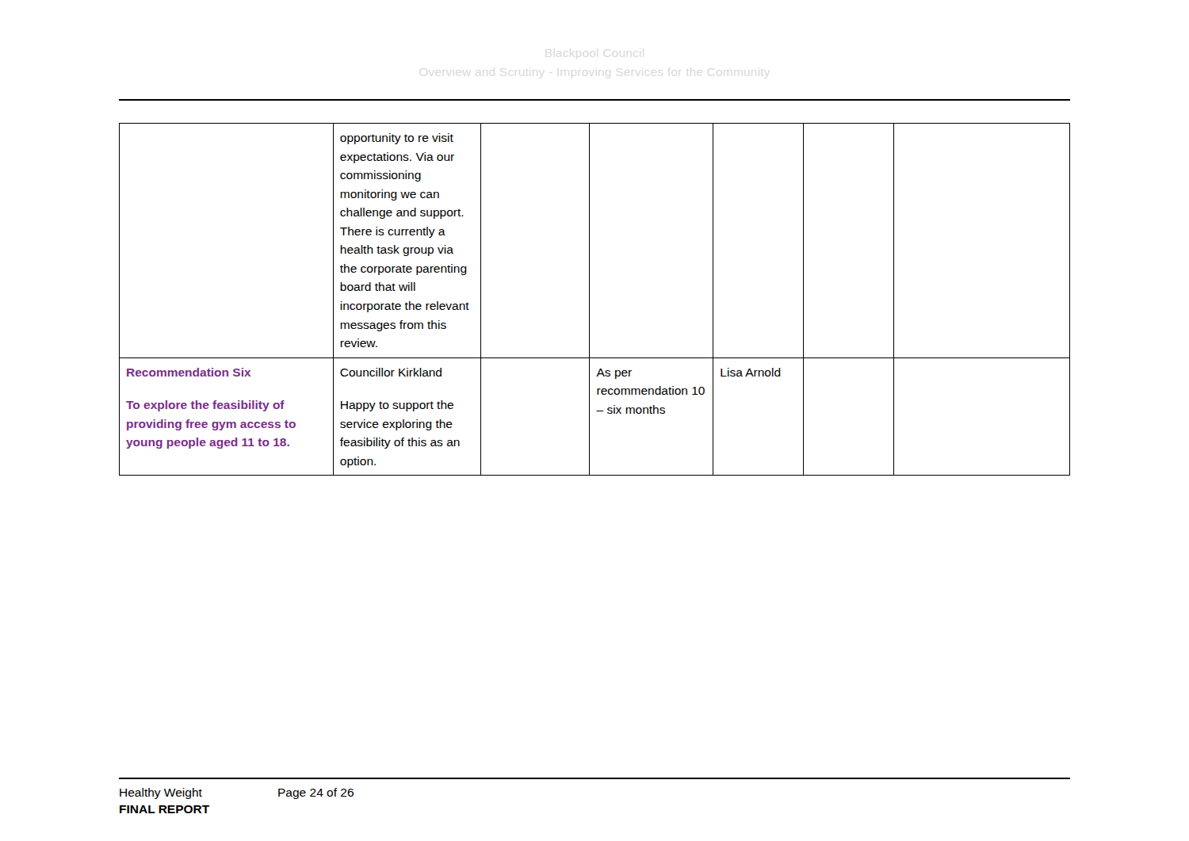Blackpool Council
Overview and Scrutiny - Improving Services for the Community
| | opportunity to re visit expectations. Via our commissioning monitoring we can challenge and support. There is currently a health task group via the corporate parenting board that will incorporate the relevant messages from this review. | | | | | |
| Recommendation Six To explore the feasibility of providing free gym access to young people aged 11 to 18. | Councillor Kirkland Happy to support the service exploring the feasibility of this as an option. | | As per recommendation 10 – six months | Lisa Arnold | | |
Healthy Weight
FINAL REPORT
Page 24 of 26